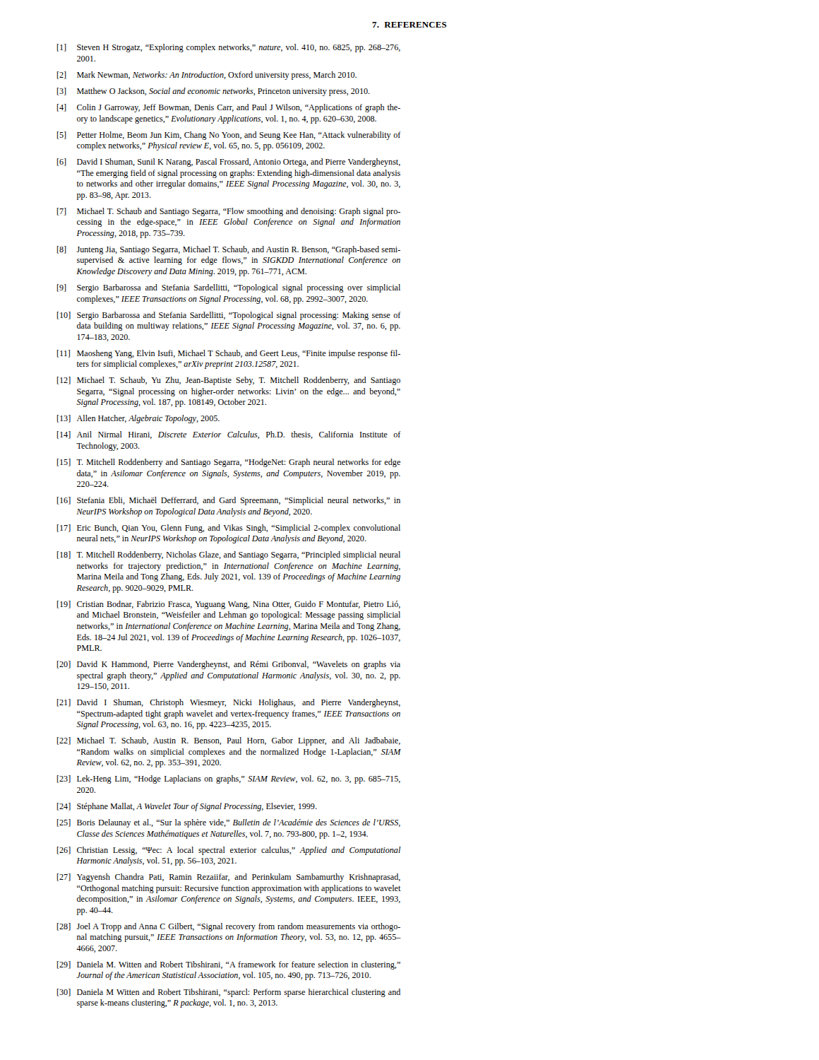7. REFERENCES
Steven H Strogatz, “Exploring complex networks,” nature, vol. 410, no. 6825, pp. 268–276, 2001.
Mark Newman, Networks: An Introduction, Oxford university press, March 2010.
Matthew O Jackson, Social and economic networks, Princeton university press, 2010.
Colin J Garroway, Jeff Bowman, Denis Carr, and Paul J Wilson, “Applications of graph theory to landscape genetics,” Evolutionary Applications, vol. 1, no. 4, pp. 620–630, 2008.
Petter Holme, Beom Jun Kim, Chang No Yoon, and Seung Kee Han, “Attack vulnerability of complex networks,” Physical review E, vol. 65, no. 5, pp. 056109, 2002.
David I Shuman, Sunil K Narang, Pascal Frossard, Antonio Ortega, and Pierre Vandergheynst, “The emerging field of signal processing on graphs: Extending high-dimensional data analysis to networks and other irregular domains,” IEEE Signal Processing Magazine, vol. 30, no. 3, pp. 83–98, Apr. 2013.
Michael T. Schaub and Santiago Segarra, “Flow smoothing and denoising: Graph signal processing in the edge-space,” in IEEE Global Conference on Signal and Information Processing, 2018, pp. 735–739.
Junteng Jia, Santiago Segarra, Michael T. Schaub, and Austin R. Benson, “Graph-based semi-supervised & active learning for edge flows,” in SIGKDD International Conference on Knowledge Discovery and Data Mining. 2019, pp. 761–771, ACM.
Sergio Barbarossa and Stefania Sardellitti, “Topological signal processing over simplicial complexes,” IEEE Transactions on Signal Processing, vol. 68, pp. 2992–3007, 2020.
Sergio Barbarossa and Stefania Sardellitti, “Topological signal processing: Making sense of data building on multiway relations,” IEEE Signal Processing Magazine, vol. 37, no. 6, pp. 174–183, 2020.
Maosheng Yang, Elvin Isufi, Michael T Schaub, and Geert Leus, “Finite impulse response filters for simplicial complexes,” arXiv preprint 2103.12587, 2021.
Michael T. Schaub, Yu Zhu, Jean-Baptiste Seby, T. Mitchell Roddenberry, and Santiago Segarra, “Signal processing on higher-order networks: Livin’ on the edge... and beyond,” Signal Processing, vol. 187, pp. 108149, October 2021.
Allen Hatcher, Algebraic Topology, 2005.
Anil Nirmal Hirani, Discrete Exterior Calculus, Ph.D. thesis, California Institute of Technology, 2003.
T. Mitchell Roddenberry and Santiago Segarra, “HodgeNet: Graph neural networks for edge data,” in Asilomar Conference on Signals, Systems, and Computers, November 2019, pp. 220–224.
Stefania Ebli, Michaël Defferrard, and Gard Spreemann, “Simplicial neural networks,” in NeurIPS Workshop on Topological Data Analysis and Beyond, 2020.
Eric Bunch, Qian You, Glenn Fung, and Vikas Singh, “Simplicial 2-complex convolutional neural nets,” in NeurIPS Workshop on Topological Data Analysis and Beyond, 2020.
T. Mitchell Roddenberry, Nicholas Glaze, and Santiago Segarra, “Principled simplicial neural networks for trajectory prediction,” in International Conference on Machine Learning, Marina Meila and Tong Zhang, Eds. July 2021, vol. 139 of Proceedings of Machine Learning Research, pp. 9020–9029, PMLR.
Cristian Bodnar, Fabrizio Frasca, Yuguang Wang, Nina Otter, Guido F Montufar, Pietro Lió, and Michael Bronstein, “Weisfeiler and Lehman go topological: Message passing simplicial networks,” in International Conference on Machine Learning, Marina Meila and Tong Zhang, Eds. 18–24 Jul 2021, vol. 139 of Proceedings of Machine Learning Research, pp. 1026–1037, PMLR.
David K Hammond, Pierre Vandergheynst, and Rémi Gribonval, “Wavelets on graphs via spectral graph theory,” Applied and Computational Harmonic Analysis, vol. 30, no. 2, pp. 129–150, 2011.
David I Shuman, Christoph Wiesmeyr, Nicki Holighaus, and Pierre Vandergheynst, “Spectrum-adapted tight graph wavelet and vertex-frequency frames,” IEEE Transactions on Signal Processing, vol. 63, no. 16, pp. 4223–4235, 2015.
Michael T. Schaub, Austin R. Benson, Paul Horn, Gabor Lippner, and Ali Jadbabaie, “Random walks on simplicial complexes and the normalized Hodge 1-Laplacian,” SIAM Review, vol. 62, no. 2, pp. 353–391, 2020.
Lek-Heng Lim, “Hodge Laplacians on graphs,” SIAM Review, vol. 62, no. 3, pp. 685–715, 2020.
Stéphane Mallat, A Wavelet Tour of Signal Processing, Elsevier, 1999.
Boris Delaunay et al., “Sur la sphère vide,” Bulletin de l’Académie des Sciences de l’URSS, Classe des Sciences Mathématiques et Naturelles, vol. 7, no. 793-800, pp. 1–2, 1934.
Christian Lessig, “Ψec: A local spectral exterior calculus,” Applied and Computational Harmonic Analysis, vol. 51, pp. 56–103, 2021.
Yagyensh Chandra Pati, Ramin Rezaiifar, and Perinkulam Sambamurthy Krishnaprasad, “Orthogonal matching pursuit: Recursive function approximation with applications to wavelet decomposition,” in Asilomar Conference on Signals, Systems, and Computers. IEEE, 1993, pp. 40–44.
Joel A Tropp and Anna C Gilbert, “Signal recovery from random measurements via orthogonal matching pursuit,” IEEE Transactions on Information Theory, vol. 53, no. 12, pp. 4655–4666, 2007.
Daniela M. Witten and Robert Tibshirani, “A framework for feature selection in clustering,” Journal of the American Statistical Association, vol. 105, no. 490, pp. 713–726, 2010.
Daniela M Witten and Robert Tibshirani, “sparcl: Perform sparse hierarchical clustering and sparse k-means clustering,” R package, vol. 1, no. 3, 2013.